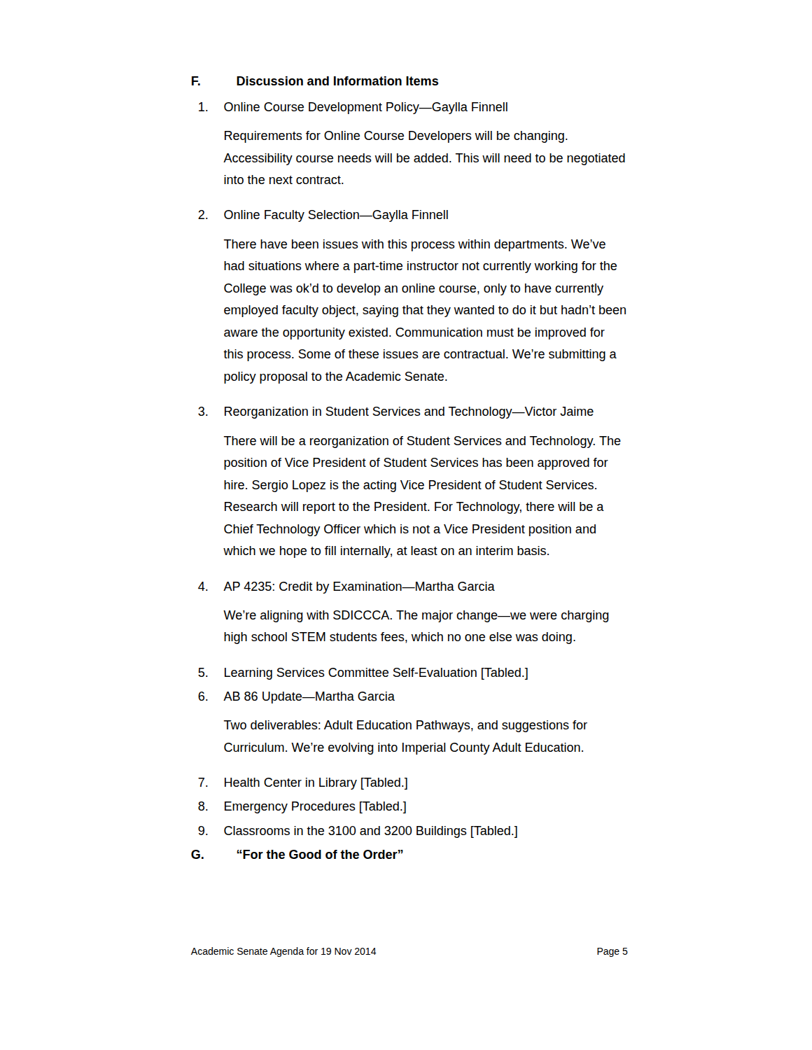F. Discussion and Information Items
1.
Online Course Development Policy—Gaylla Finnell
Requirements for Online Course Developers will be changing. Accessibility course needs will be added. This will need to be negotiated into the next contract.
2.
Online Faculty Selection—Gaylla Finnell
There have been issues with this process within departments. We’ve had situations where a part-time instructor not currently working for the College was ok’d to develop an online course, only to have currently employed faculty object, saying that they wanted to do it but hadn’t been aware the opportunity existed. Communication must be improved for this process. Some of these issues are contractual. We’re submitting a policy proposal to the Academic Senate.
3.
Reorganization in Student Services and Technology—Victor Jaime
There will be a reorganization of Student Services and Technology. The position of Vice President of Student Services has been approved for hire. Sergio Lopez is the acting Vice President of Student Services. Research will report to the President. For Technology, there will be a Chief Technology Officer which is not a Vice President position and which we hope to fill internally, at least on an interim basis.
4.
AP 4235: Credit by Examination—Martha Garcia
We’re aligning with SDICCCA. The major change—we were charging high school STEM students fees, which no one else was doing.
5.
Learning Services Committee Self-Evaluation [Tabled.]
6.
AB 86 Update—Martha Garcia
Two deliverables: Adult Education Pathways, and suggestions for Curriculum. We’re evolving into Imperial County Adult Education.
7.
Health Center in Library [Tabled.]
8.
Emergency Procedures [Tabled.]
9.
Classrooms in the 3100 and 3200 Buildings [Tabled.]
G. “For the Good of the Order”
Academic Senate Agenda for 19 Nov 2014
Page 5